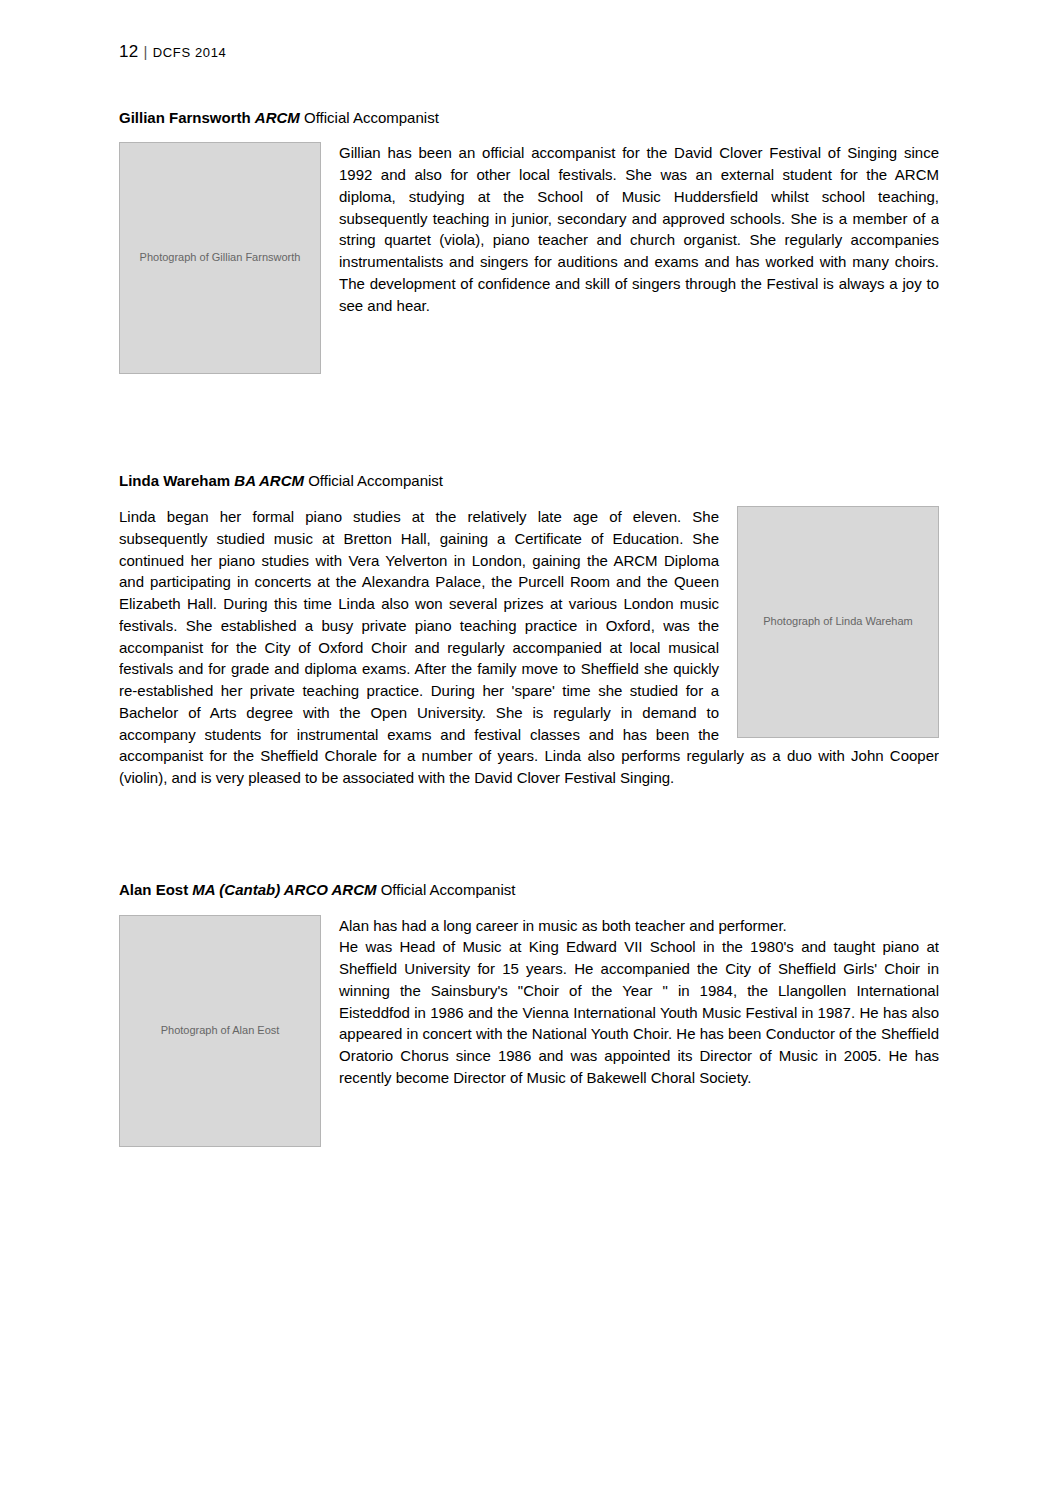12|DCFS 2014
Gillian Farnsworth ARCM Official Accompanist
Photograph of Gillian Farnsworth
Gillian has been an official accompanist for the David Clover Festival of Singing since 1992 and also for other local festivals. She was an external student for the ARCM diploma, studying at the School of Music Huddersfield whilst school teaching, subsequently teaching in junior, secondary and approved schools. She is a member of a string quartet (viola), piano teacher and church organist. She regularly accompanies instrumentalists and singers for auditions and exams and has worked with many choirs. The development of confidence and skill of singers through the Festival is always a joy to see and hear.
Linda Wareham BA ARCM Official Accompanist
Photograph of Linda Wareham
Linda began her formal piano studies at the relatively late age of eleven. She subsequently studied music at Bretton Hall, gaining a Certificate of Education. She continued her piano studies with Vera Yelverton in London, gaining the ARCM Diploma and participating in concerts at the Alexandra Palace, the Purcell Room and the Queen Elizabeth Hall. During this time Linda also won several prizes at various London music festivals. She established a busy private piano teaching practice in Oxford, was the accompanist for the City of Oxford Choir and regularly accompanied at local musical festivals and for grade and diploma exams. After the family move to Sheffield she quickly re-established her private teaching practice. During her 'spare' time she studied for a Bachelor of Arts degree with the Open University. She is regularly in demand to accompany students for instrumental exams and festival classes and has been the accompanist for the Sheffield Chorale for a number of years. Linda also performs regularly as a duo with John Cooper (violin), and is very pleased to be associated with the David Clover Festival Singing.
Alan Eost MA (Cantab) ARCO ARCM Official Accompanist
Photograph of Alan Eost
Alan has had a long career in music as both teacher and performer.
He was Head of Music at King Edward VII School in the 1980's and taught piano at Sheffield University for 15 years. He accompanied the City of Sheffield Girls' Choir in winning the Sainsbury's "Choir of the Year " in 1984, the Llangollen International Eisteddfod in 1986 and the Vienna International Youth Music Festival in 1987. He has also appeared in concert with the National Youth Choir. He has been Conductor of the Sheffield Oratorio Chorus since 1986 and was appointed its Director of Music in 2005. He has recently become Director of Music of Bakewell Choral Society.